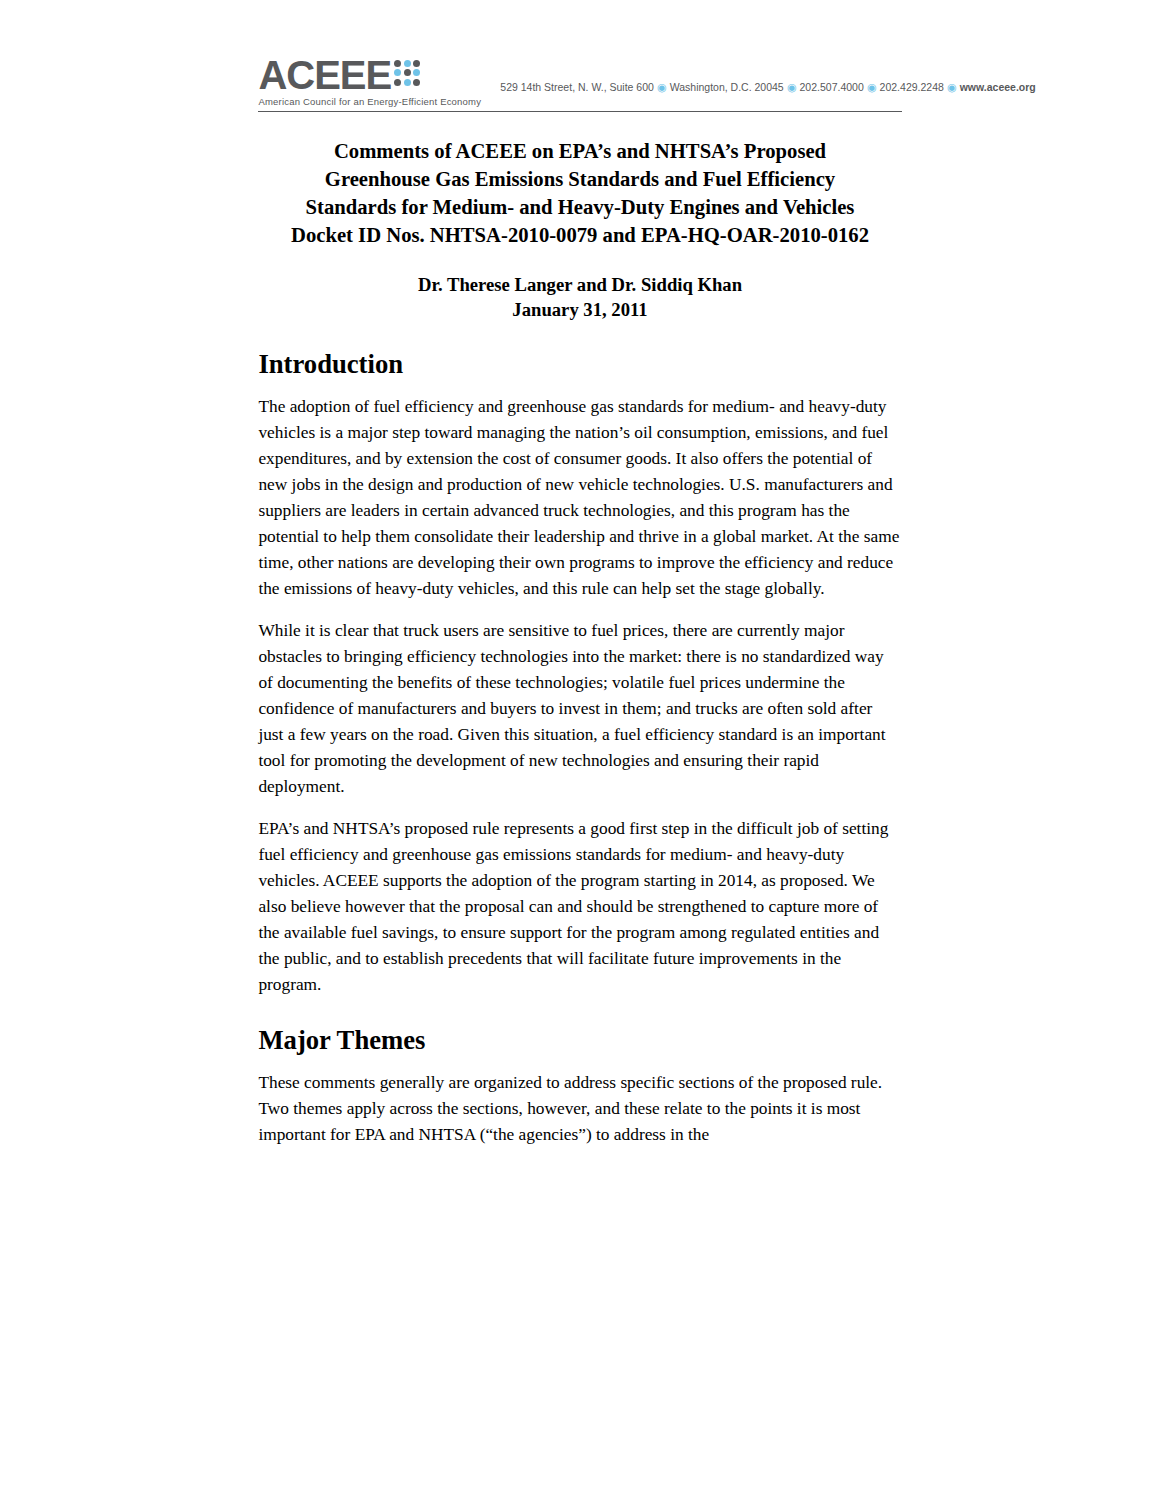ACEEE
American Council for an Energy-Efficient Economy
529 14th Street, N. W., Suite 600 ◉ Washington, D.C. 20045 ◉ 202.507.4000 ◉ 202.429.2248 ◉ www.aceee.org
Comments of ACEEE on EPA’s and NHTSA’s Proposed
Greenhouse Gas Emissions Standards and Fuel Efficiency
Standards for Medium- and Heavy-Duty Engines and Vehicles
Docket ID Nos. NHTSA-2010-0079 and EPA-HQ-OAR-2010-0162
Dr. Therese Langer and Dr. Siddiq Khan
January 31, 2011
Introduction
The adoption of fuel efficiency and greenhouse gas standards for medium- and heavy-duty vehicles is a major step toward managing the nation’s oil consumption, emissions, and fuel expenditures, and by extension the cost of consumer goods. It also offers the potential of new jobs in the design and production of new vehicle technologies. U.S. manufacturers and suppliers are leaders in certain advanced truck technologies, and this program has the potential to help them consolidate their leadership and thrive in a global market. At the same time, other nations are developing their own programs to improve the efficiency and reduce the emissions of heavy-duty vehicles, and this rule can help set the stage globally.
While it is clear that truck users are sensitive to fuel prices, there are currently major obstacles to bringing efficiency technologies into the market: there is no standardized way of documenting the benefits of these technologies; volatile fuel prices undermine the confidence of manufacturers and buyers to invest in them; and trucks are often sold after just a few years on the road. Given this situation, a fuel efficiency standard is an important tool for promoting the development of new technologies and ensuring their rapid deployment.
EPA’s and NHTSA’s proposed rule represents a good first step in the difficult job of setting fuel efficiency and greenhouse gas emissions standards for medium- and heavy-duty vehicles. ACEEE supports the adoption of the program starting in 2014, as proposed. We also believe however that the proposal can and should be strengthened to capture more of the available fuel savings, to ensure support for the program among regulated entities and the public, and to establish precedents that will facilitate future improvements in the program.
Major Themes
These comments generally are organized to address specific sections of the proposed rule. Two themes apply across the sections, however, and these relate to the points it is most important for EPA and NHTSA (“the agencies”) to address in the